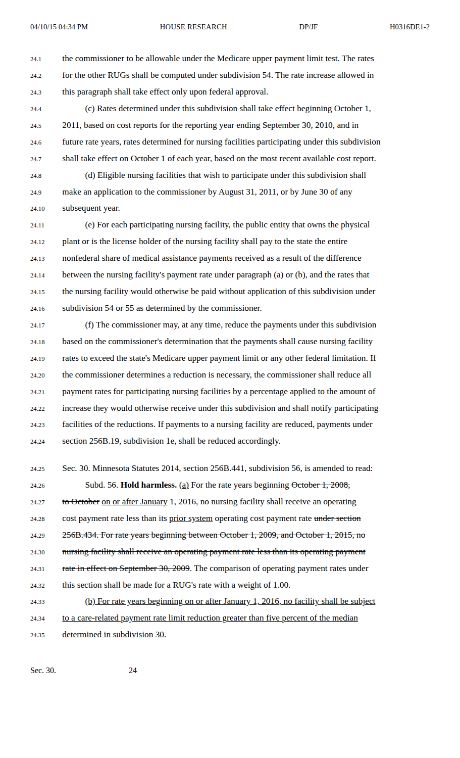04/10/15 04:34 PM HOUSE RESEARCH DP/JF H0316DE1-2
24.1 the commissioner to be allowable under the Medicare upper payment limit test. The rates
24.2 for the other RUGs shall be computed under subdivision 54. The rate increase allowed in
24.3 this paragraph shall take effect only upon federal approval.
24.4(c) Rates determined under this subdivision shall take effect beginning October 1,
24.52011, based on cost reports for the reporting year ending September 30, 2010, and in
24.6 future rate years, rates determined for nursing facilities participating under this subdivision
24.7 shall take effect on October 1 of each year, based on the most recent available cost report.
24.8(d) Eligible nursing facilities that wish to participate under this subdivision shall
24.9 make an application to the commissioner by August 31, 2011, or by June 30 of any
24.10 subsequent year.
24.11(e) For each participating nursing facility, the public entity that owns the physical
24.12 plant or is the license holder of the nursing facility shall pay to the state the entire
24.13 nonfederal share of medical assistance payments received as a result of the difference
24.14 between the nursing facility's payment rate under paragraph (a) or (b), and the rates that
24.15 the nursing facility would otherwise be paid without application of this subdivision under
24.16 subdivision 54 or 55 as determined by the commissioner.
24.17(f) The commissioner may, at any time, reduce the payments under this subdivision
24.18 based on the commissioner's determination that the payments shall cause nursing facility
24.19 rates to exceed the state's Medicare upper payment limit or any other federal limitation. If
24.20 the commissioner determines a reduction is necessary, the commissioner shall reduce all
24.21 payment rates for participating nursing facilities by a percentage applied to the amount of
24.22 increase they would otherwise receive under this subdivision and shall notify participating
24.23 facilities of the reductions. If payments to a nursing facility are reduced, payments under
24.24 section 256B.19, subdivision 1e, shall be reduced accordingly.
24.25 Sec. 30. Minnesota Statutes 2014, section 256B.441, subdivision 56, is amended to read:
24.26 Subd. 56. Hold harmless. (a) For the rate years beginning October 1, 2008,
24.27 to October on or after January 1, 2016, no nursing facility shall receive an operating
24.28 cost payment rate less than its prior system operating cost payment rate under section
24.29256B.434. For rate years beginning between October 1, 2009, and October 1, 2015, no
24.30 nursing facility shall receive an operating payment rate less than its operating payment
24.31 rate in effect on September 30, 2009. The comparison of operating payment rates under
24.32 this section shall be made for a RUG's rate with a weight of 1.00.
24.33(b) For rate years beginning on or after January 1, 2016, no facility shall be subject
24.34 to a care-related payment rate limit reduction greater than five percent of the median
24.35 determined in subdivision 30.
Sec. 30. 24